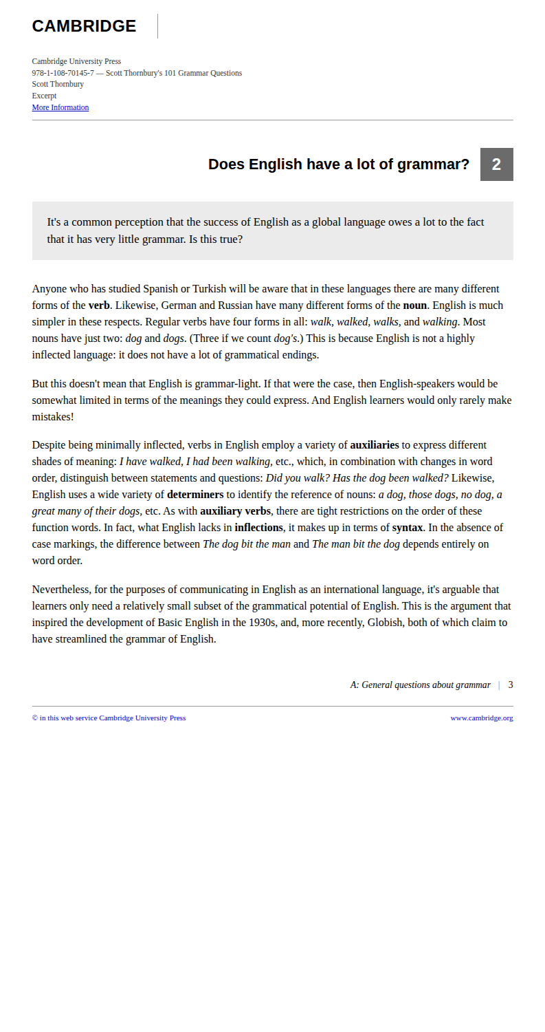CAMBRIDGE
Cambridge University Press
978-1-108-70145-7 — Scott Thornbury's 101 Grammar Questions
Scott Thornbury
Excerpt
More Information
Does English have a lot of grammar?
2
It's a common perception that the success of English as a global language owes a lot to the fact that it has very little grammar. Is this true?
Anyone who has studied Spanish or Turkish will be aware that in these languages there are many different forms of the verb. Likewise, German and Russian have many different forms of the noun. English is much simpler in these respects. Regular verbs have four forms in all: walk, walked, walks, and walking. Most nouns have just two: dog and dogs. (Three if we count dog's.) This is because English is not a highly inflected language: it does not have a lot of grammatical endings.
But this doesn't mean that English is grammar-light. If that were the case, then English-speakers would be somewhat limited in terms of the meanings they could express. And English learners would only rarely make mistakes!
Despite being minimally inflected, verbs in English employ a variety of auxiliaries to express different shades of meaning: I have walked, I had been walking, etc., which, in combination with changes in word order, distinguish between statements and questions: Did you walk? Has the dog been walked? Likewise, English uses a wide variety of determiners to identify the reference of nouns: a dog, those dogs, no dog, a great many of their dogs, etc. As with auxiliary verbs, there are tight restrictions on the order of these function words. In fact, what English lacks in inflections, it makes up in terms of syntax. In the absence of case markings, the difference between The dog bit the man and The man bit the dog depends entirely on word order.
Nevertheless, for the purposes of communicating in English as an international language, it's arguable that learners only need a relatively small subset of the grammatical potential of English. This is the argument that inspired the development of Basic English in the 1930s, and, more recently, Globish, both of which claim to have streamlined the grammar of English.
A: General questions about grammar|3
© in this web service Cambridge University Press www.cambridge.org